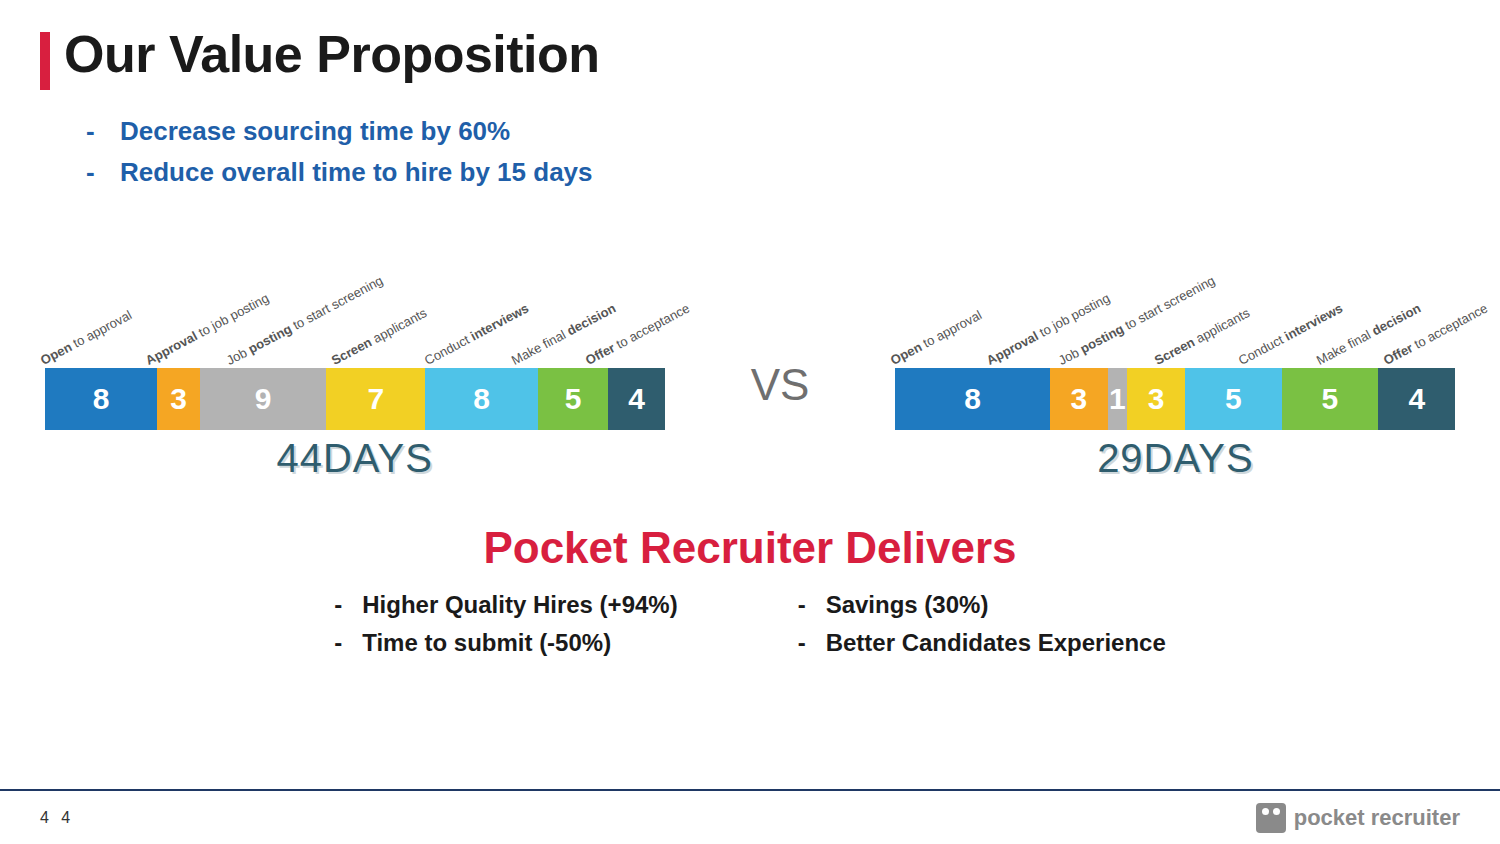Our Value Proposition
Decrease sourcing time by 60%
Reduce overall time to hire by 15 days
Open to approval Approval to job posting Job posting to start screening Screen applicants Conduct interviews Make final decision Offer to acceptance
8
3
9
7
8
5
4
44DAYS
VS
Open to approval Approval to job posting Job posting to start screening Screen applicants Conduct interviews Make final decision Offer to acceptance
8
3
1
3
5
5
4
29DAYS
Pocket Recruiter Delivers
Higher Quality Hires (+94%)
Time to submit (-50%)
Savings (30%)
Better Candidates Experience
4 4
pocket recruiter